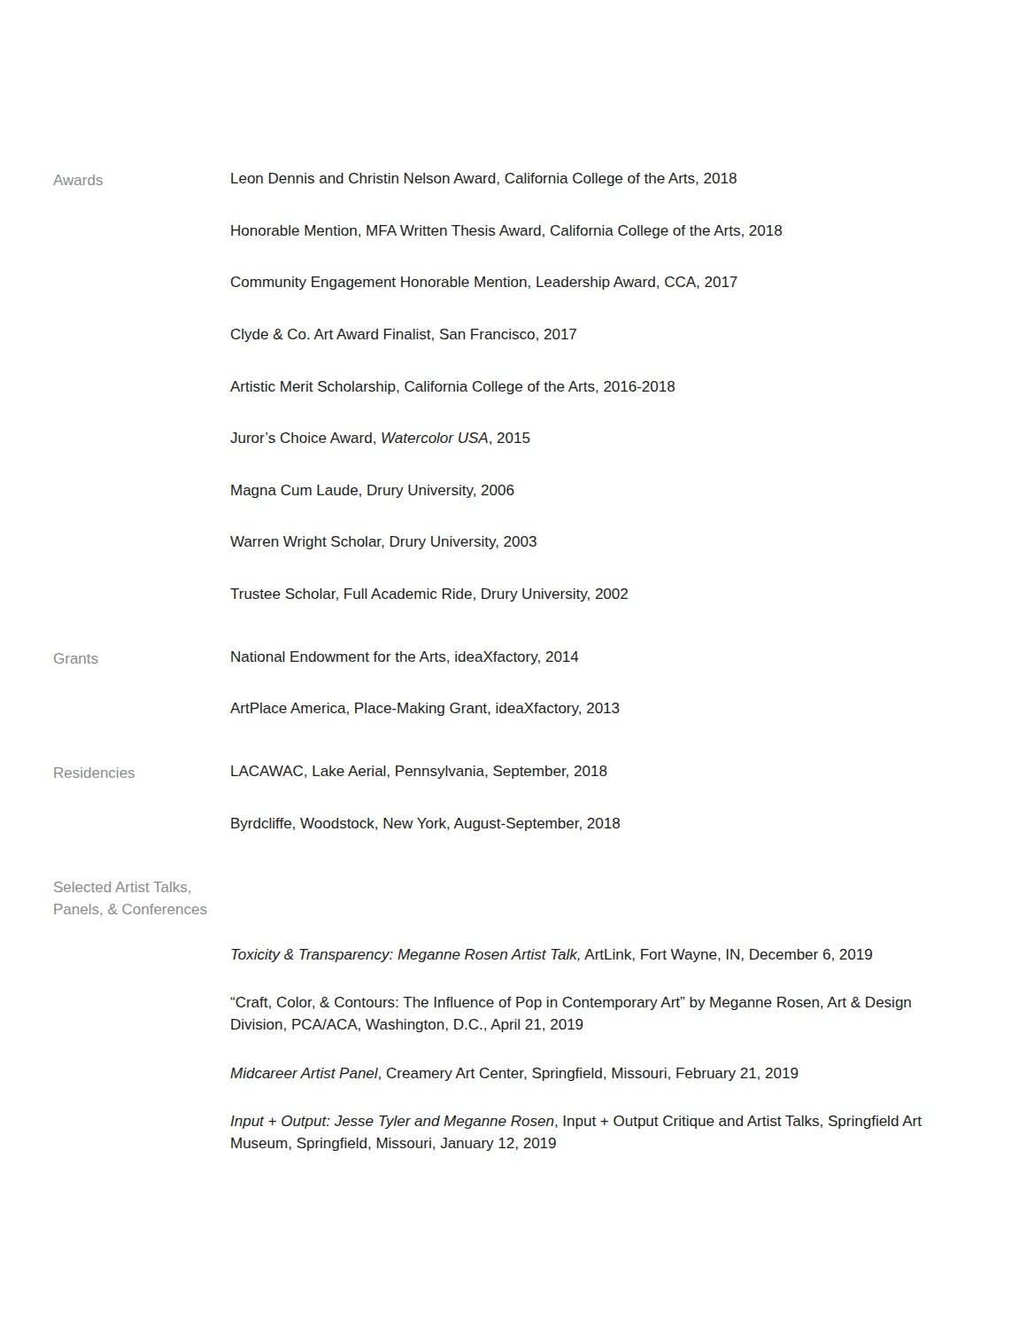Awards
Leon Dennis and Christin Nelson Award, California College of the Arts, 2018
Honorable Mention, MFA Written Thesis Award, California College of the Arts, 2018
Community Engagement Honorable Mention, Leadership Award, CCA, 2017
Clyde & Co. Art Award Finalist, San Francisco, 2017
Artistic Merit Scholarship, California College of the Arts, 2016-2018
Juror’s Choice Award, Watercolor USA, 2015
Magna Cum Laude, Drury University, 2006
Warren Wright Scholar, Drury University, 2003
Trustee Scholar, Full Academic Ride, Drury University, 2002
Grants
National Endowment for the Arts, ideaXfactory, 2014
ArtPlace America, Place-Making Grant, ideaXfactory, 2013
Residencies
LACAWAC, Lake Aerial, Pennsylvania, September, 2018
Byrdcliffe, Woodstock, New York, August-September, 2018
Selected Artist Talks,
Panels, & Conferences
Toxicity & Transparency: Meganne Rosen Artist Talk, ArtLink, Fort Wayne, IN, December 6, 2019
“Craft, Color, & Contours: The Influence of Pop in Contemporary Art” by Meganne Rosen, Art & Design Division, PCA/ACA, Washington, D.C., April 21, 2019
Midcareer Artist Panel, Creamery Art Center, Springfield, Missouri, February 21, 2019
Input + Output: Jesse Tyler and Meganne Rosen, Input + Output Critique and Artist Talks, Springfield Art Museum, Springfield, Missouri, January 12, 2019